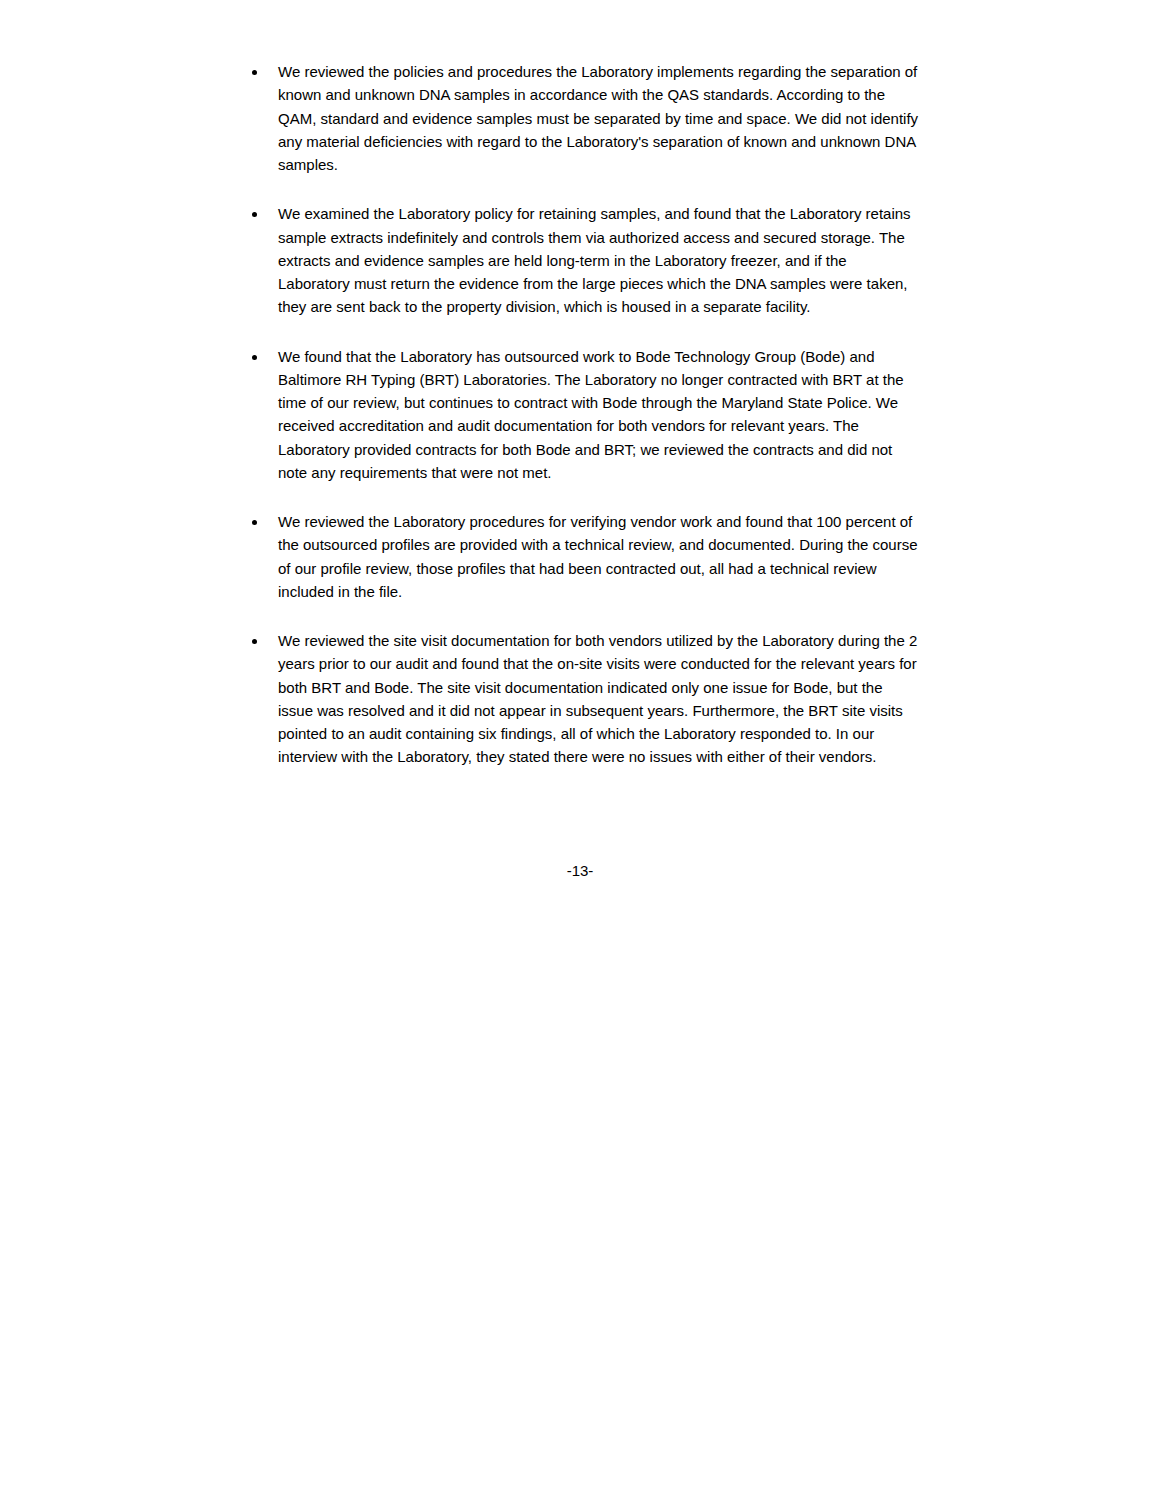We reviewed the policies and procedures the Laboratory implements regarding the separation of known and unknown DNA samples in accordance with the QAS standards. According to the QAM, standard and evidence samples must be separated by time and space. We did not identify any material deficiencies with regard to the Laboratory's separation of known and unknown DNA samples.
We examined the Laboratory policy for retaining samples, and found that the Laboratory retains sample extracts indefinitely and controls them via authorized access and secured storage. The extracts and evidence samples are held long-term in the Laboratory freezer, and if the Laboratory must return the evidence from the large pieces which the DNA samples were taken, they are sent back to the property division, which is housed in a separate facility.
We found that the Laboratory has outsourced work to Bode Technology Group (Bode) and Baltimore RH Typing (BRT) Laboratories. The Laboratory no longer contracted with BRT at the time of our review, but continues to contract with Bode through the Maryland State Police. We received accreditation and audit documentation for both vendors for relevant years. The Laboratory provided contracts for both Bode and BRT; we reviewed the contracts and did not note any requirements that were not met.
We reviewed the Laboratory procedures for verifying vendor work and found that 100 percent of the outsourced profiles are provided with a technical review, and documented. During the course of our profile review, those profiles that had been contracted out, all had a technical review included in the file.
We reviewed the site visit documentation for both vendors utilized by the Laboratory during the 2 years prior to our audit and found that the on-site visits were conducted for the relevant years for both BRT and Bode. The site visit documentation indicated only one issue for Bode, but the issue was resolved and it did not appear in subsequent years. Furthermore, the BRT site visits pointed to an audit containing six findings, all of which the Laboratory responded to. In our interview with the Laboratory, they stated there were no issues with either of their vendors.
-13-